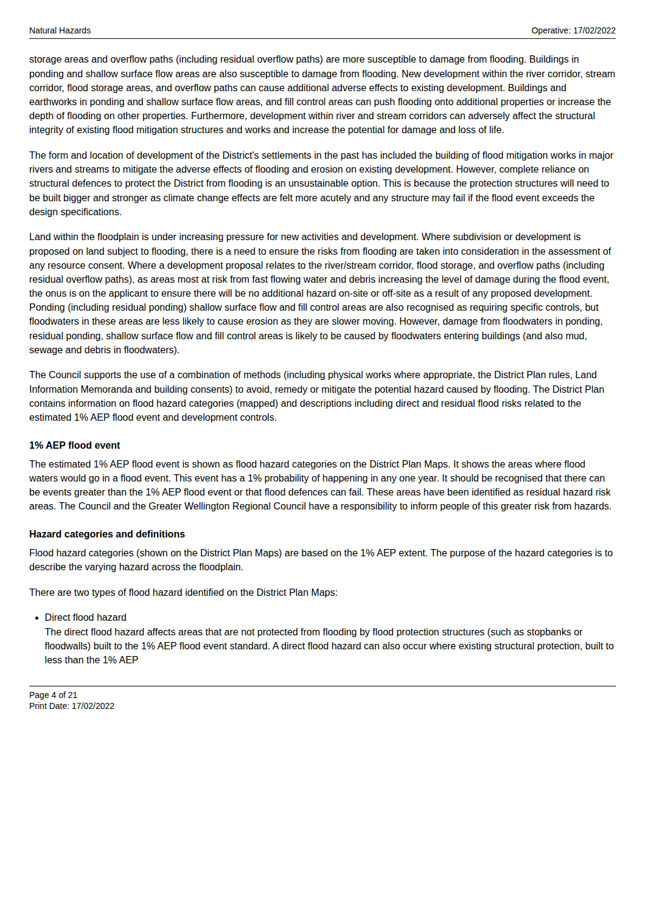Natural Hazards Operative: 17/02/2022
storage areas and overflow paths (including residual overflow paths) are more susceptible to damage from flooding. Buildings in ponding and shallow surface flow areas are also susceptible to damage from flooding. New development within the river corridor, stream corridor, flood storage areas, and overflow paths can cause additional adverse effects to existing development. Buildings and earthworks in ponding and shallow surface flow areas, and fill control areas can push flooding onto additional properties or increase the depth of flooding on other properties. Furthermore, development within river and stream corridors can adversely affect the structural integrity of existing flood mitigation structures and works and increase the potential for damage and loss of life.
The form and location of development of the District's settlements in the past has included the building of flood mitigation works in major rivers and streams to mitigate the adverse effects of flooding and erosion on existing development. However, complete reliance on structural defences to protect the District from flooding is an unsustainable option. This is because the protection structures will need to be built bigger and stronger as climate change effects are felt more acutely and any structure may fail if the flood event exceeds the design specifications.
Land within the floodplain is under increasing pressure for new activities and development. Where subdivision or development is proposed on land subject to flooding, there is a need to ensure the risks from flooding are taken into consideration in the assessment of any resource consent. Where a development proposal relates to the river/stream corridor, flood storage, and overflow paths (including residual overflow paths), as areas most at risk from fast flowing water and debris increasing the level of damage during the flood event, the onus is on the applicant to ensure there will be no additional hazard on-site or off-site as a result of any proposed development. Ponding (including residual ponding) shallow surface flow and fill control areas are also recognised as requiring specific controls, but floodwaters in these areas are less likely to cause erosion as they are slower moving. However, damage from floodwaters in ponding, residual ponding, shallow surface flow and fill control areas is likely to be caused by floodwaters entering buildings (and also mud, sewage and debris in floodwaters).
The Council supports the use of a combination of methods (including physical works where appropriate, the District Plan rules, Land Information Memoranda and building consents) to avoid, remedy or mitigate the potential hazard caused by flooding. The District Plan contains information on flood hazard categories (mapped) and descriptions including direct and residual flood risks related to the estimated 1% AEP flood event and development controls.
1% AEP flood event
The estimated 1% AEP flood event is shown as flood hazard categories on the District Plan Maps. It shows the areas where flood waters would go in a flood event. This event has a 1% probability of happening in any one year. It should be recognised that there can be events greater than the 1% AEP flood event or that flood defences can fail. These areas have been identified as residual hazard risk areas. The Council and the Greater Wellington Regional Council have a responsibility to inform people of this greater risk from hazards.
Hazard categories and definitions
Flood hazard categories (shown on the District Plan Maps) are based on the 1% AEP extent. The purpose of the hazard categories is to describe the varying hazard across the floodplain.
There are two types of flood hazard identified on the District Plan Maps:
Direct flood hazard
The direct flood hazard affects areas that are not protected from flooding by flood protection structures (such as stopbanks or floodwalls) built to the 1% AEP flood event standard. A direct flood hazard can also occur where existing structural protection, built to less than the 1% AEP
Page 4 of 21
Print Date: 17/02/2022